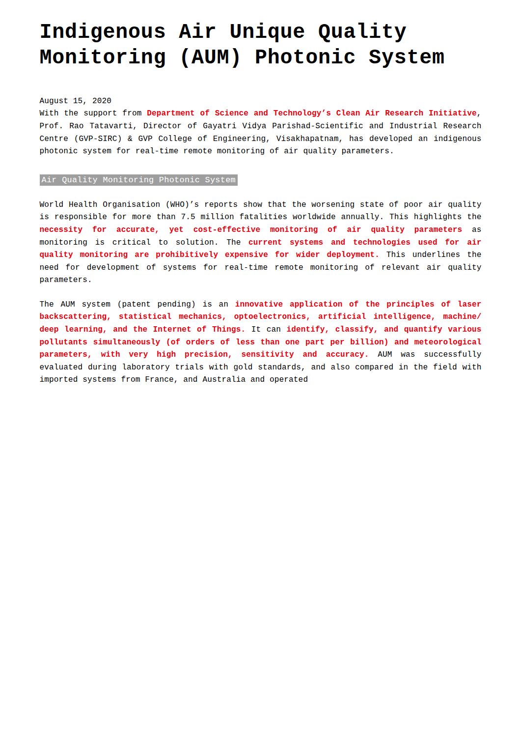Indigenous Air Unique Quality Monitoring (AUM) Photonic System
August 15, 2020
With the support from Department of Science and Technology’s Clean Air Research Initiative, Prof. Rao Tatavarti, Director of Gayatri Vidya Parishad-Scientific and Industrial Research Centre (GVP-SIRC) & GVP College of Engineering, Visakhapatnam, has developed an indigenous photonic system for real-time remote monitoring of air quality parameters.
Air Quality Monitoring Photonic System
World Health Organisation (WHO)’s reports show that the worsening state of poor air quality is responsible for more than 7.5 million fatalities worldwide annually. This highlights the necessity for accurate, yet cost-effective monitoring of air quality parameters as monitoring is critical to solution. The current systems and technologies used for air quality monitoring are prohibitively expensive for wider deployment. This underlines the need for development of systems for real-time remote monitoring of relevant air quality parameters.
The AUM system (patent pending) is an innovative application of the principles of laser backscattering, statistical mechanics, optoelectronics, artificial intelligence, machine/ deep learning, and the Internet of Things. It can identify, classify, and quantify various pollutants simultaneously (of orders of less than one part per billion) and meteorological parameters, with very high precision, sensitivity and accuracy. AUM was successfully evaluated during laboratory trials with gold standards, and also compared in the field with imported systems from France, and Australia and operated